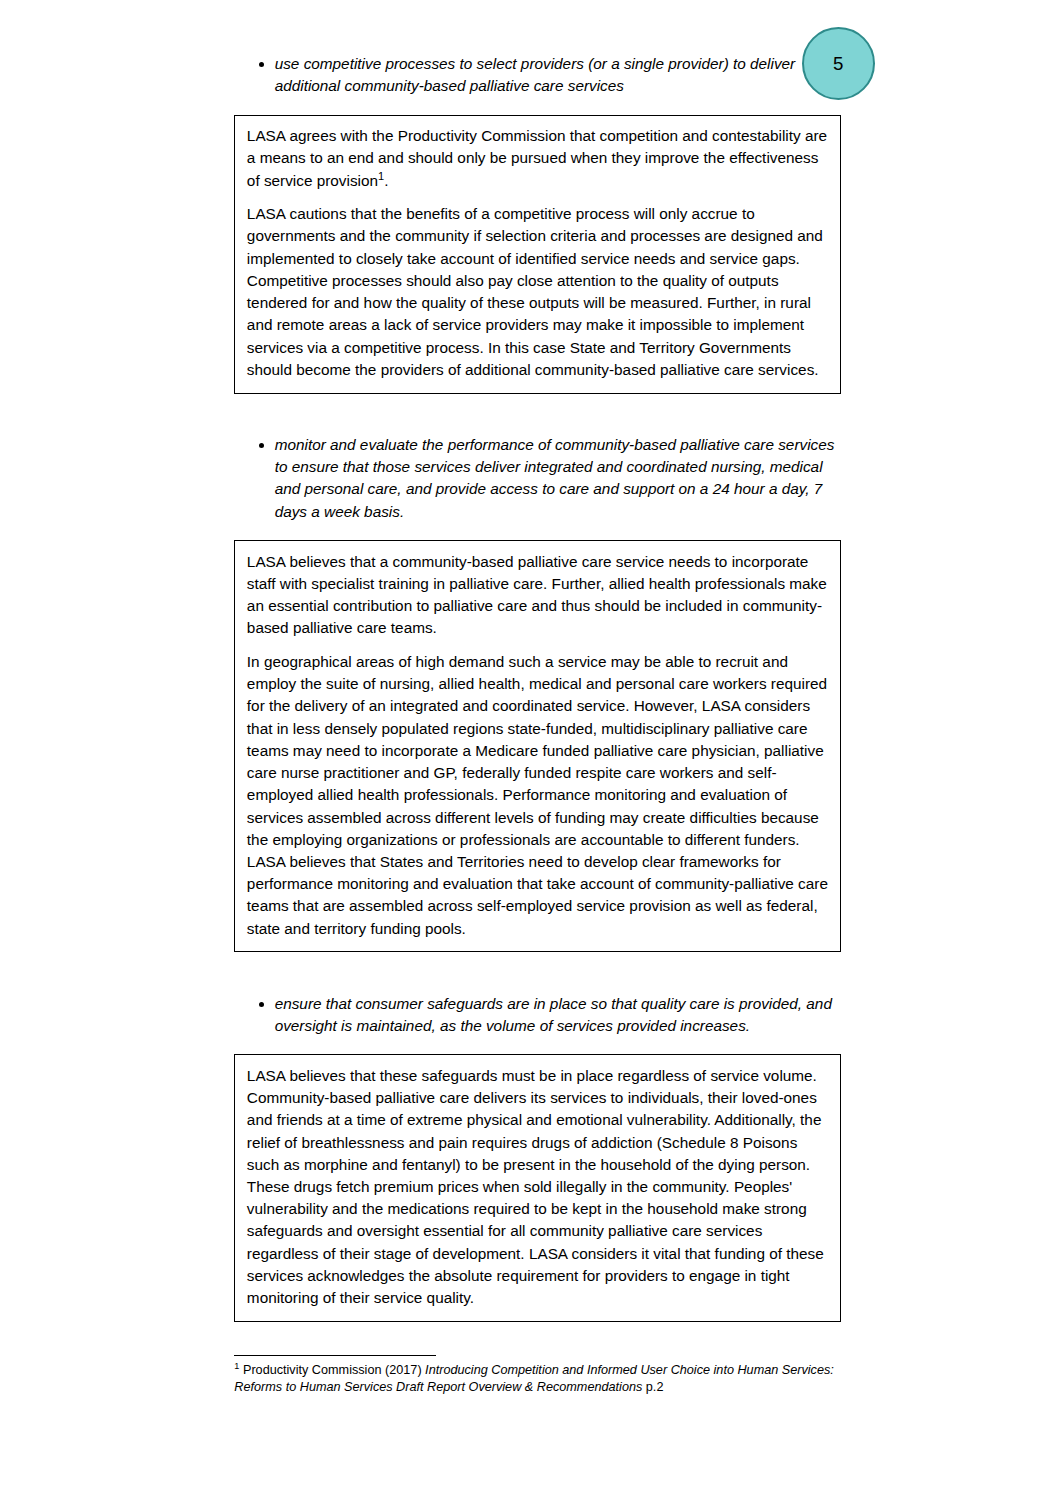5
use competitive processes to select providers (or a single provider) to deliver additional community-based palliative care services
LASA agrees with the Productivity Commission that competition and contestability are a means to an end and should only be pursued when they improve the effectiveness of service provision1.
LASA cautions that the benefits of a competitive process will only accrue to governments and the community if selection criteria and processes are designed and implemented to closely take account of identified service needs and service gaps. Competitive processes should also pay close attention to the quality of outputs tendered for and how the quality of these outputs will be measured. Further, in rural and remote areas a lack of service providers may make it impossible to implement services via a competitive process. In this case State and Territory Governments should become the providers of additional community-based palliative care services.
monitor and evaluate the performance of community-based palliative care services to ensure that those services deliver integrated and coordinated nursing, medical and personal care, and provide access to care and support on a 24 hour a day, 7 days a week basis.
LASA believes that a community-based palliative care service needs to incorporate staff with specialist training in palliative care. Further, allied health professionals make an essential contribution to palliative care and thus should be included in community-based palliative care teams.
In geographical areas of high demand such a service may be able to recruit and employ the suite of nursing, allied health, medical and personal care workers required for the delivery of an integrated and coordinated service. However, LASA considers that in less densely populated regions state-funded, multidisciplinary palliative care teams may need to incorporate a Medicare funded palliative care physician, palliative care nurse practitioner and GP, federally funded respite care workers and self-employed allied health professionals. Performance monitoring and evaluation of services assembled across different levels of funding may create difficulties because the employing organizations or professionals are accountable to different funders. LASA believes that States and Territories need to develop clear frameworks for performance monitoring and evaluation that take account of community-palliative care teams that are assembled across self-employed service provision as well as federal, state and territory funding pools.
ensure that consumer safeguards are in place so that quality care is provided, and oversight is maintained, as the volume of services provided increases.
LASA believes that these safeguards must be in place regardless of service volume. Community-based palliative care delivers its services to individuals, their loved-ones and friends at a time of extreme physical and emotional vulnerability. Additionally, the relief of breathlessness and pain requires drugs of addiction (Schedule 8 Poisons such as morphine and fentanyl) to be present in the household of the dying person. These drugs fetch premium prices when sold illegally in the community. Peoples' vulnerability and the medications required to be kept in the household make strong safeguards and oversight essential for all community palliative care services regardless of their stage of development. LASA considers it vital that funding of these services acknowledges the absolute requirement for providers to engage in tight monitoring of their service quality.
1 Productivity Commission (2017) Introducing Competition and Informed User Choice into Human Services: Reforms to Human Services Draft Report Overview & Recommendations p.2